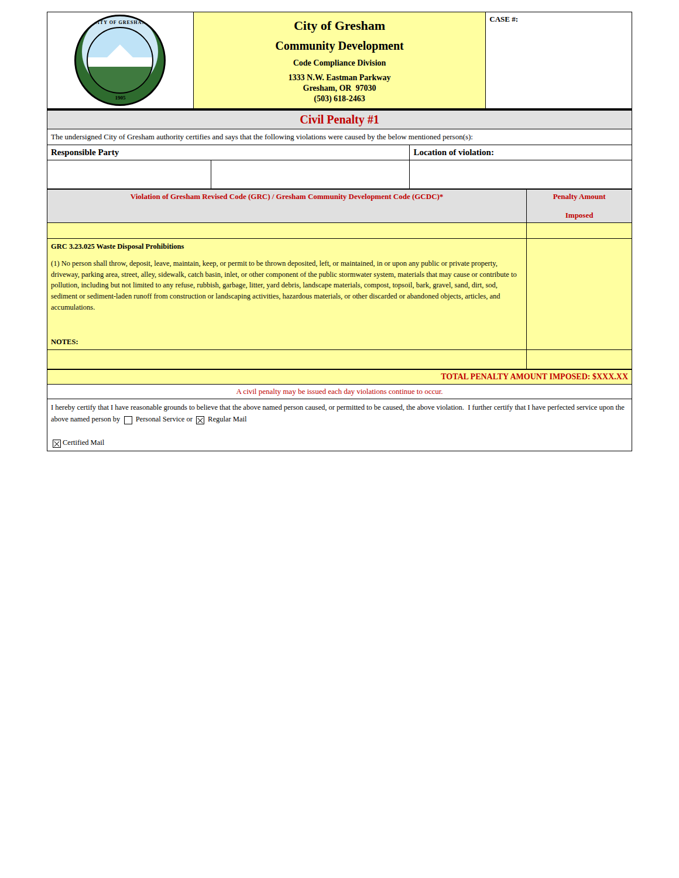| CITY OF GRESHAM 1905 | City of Gresham Community Development Code Compliance Division 1333 N.W. Eastman Parkway Gresham, OR 97030 (503) 618-2463 | CASE #: |
| Civil Penalty #1 |
| The undersigned City of Gresham authority certifies and says that the following violations were caused by the below mentioned person(s): |
| Responsible Party | Location of violation: |
| Violation of Gresham Revised Code (GRC) / Gresham Community Development Code (GCDC)* | Penalty Amount Imposed |
| GRC 3.23.025 Waste Disposal Prohibitions (1) No person shall throw, deposit, leave, maintain, keep, or permit to be thrown deposited, left, or maintained, in or upon any public or private property, driveway, parking area, street, alley, sidewalk, catch basin, inlet, or other component of the public stormwater system, materials that may cause or contribute to pollution, including but not limited to any refuse, rubbish, garbage, litter, yard debris, landscape materials, compost, topsoil, bark, gravel, sand, dirt, sod, sediment or sediment-laden runoff from construction or landscaping activities, hazardous materials, or other discarded or abandoned objects, articles, and accumulations. NOTES: | |
| TOTAL PENALTY AMOUNT IMPOSED: $XXX.XX |
| A civil penalty may be issued each day violations continue to occur. |
| I hereby certify that I have reasonable grounds to believe that the above named person caused, or permitted to be caused, the above violation. I further certify that I have perfected service upon the above named person by Personal Service or Regular Mail Certified Mail |